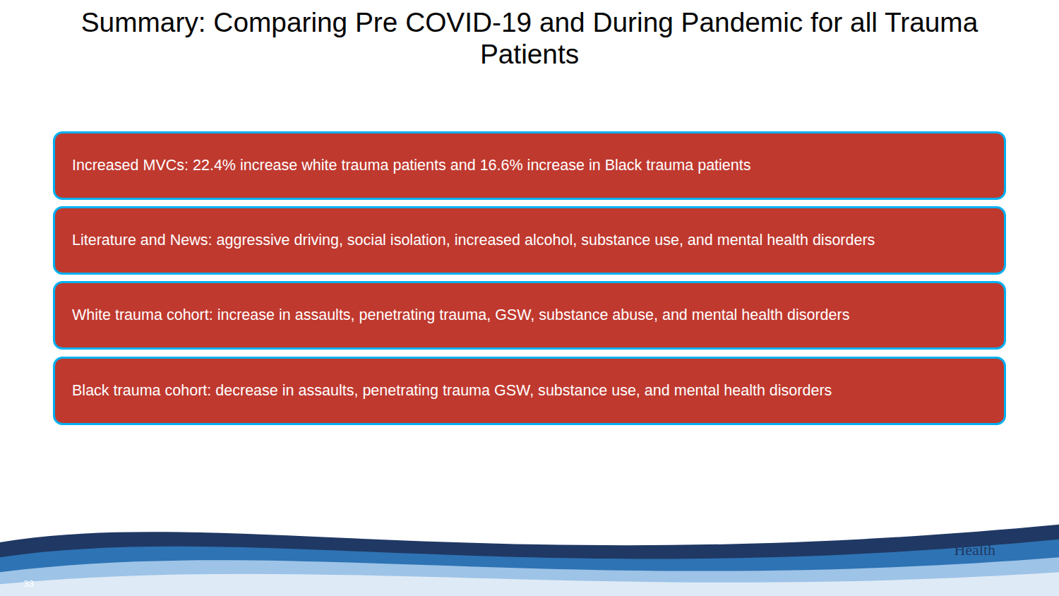Summary: Comparing Pre COVID-19 and During Pandemic for all Trauma Patients
Health
Increased MVCs: 22.4% increase white trauma patients and 16.6% increase in Black trauma patients
Literature and News: aggressive driving, social isolation, increased alcohol, substance use, and mental health disorders
White trauma cohort: increase in assaults, penetrating trauma, GSW, substance abuse, and mental health disorders
Black trauma cohort: decrease in assaults, penetrating trauma GSW, substance use, and mental health disorders
33